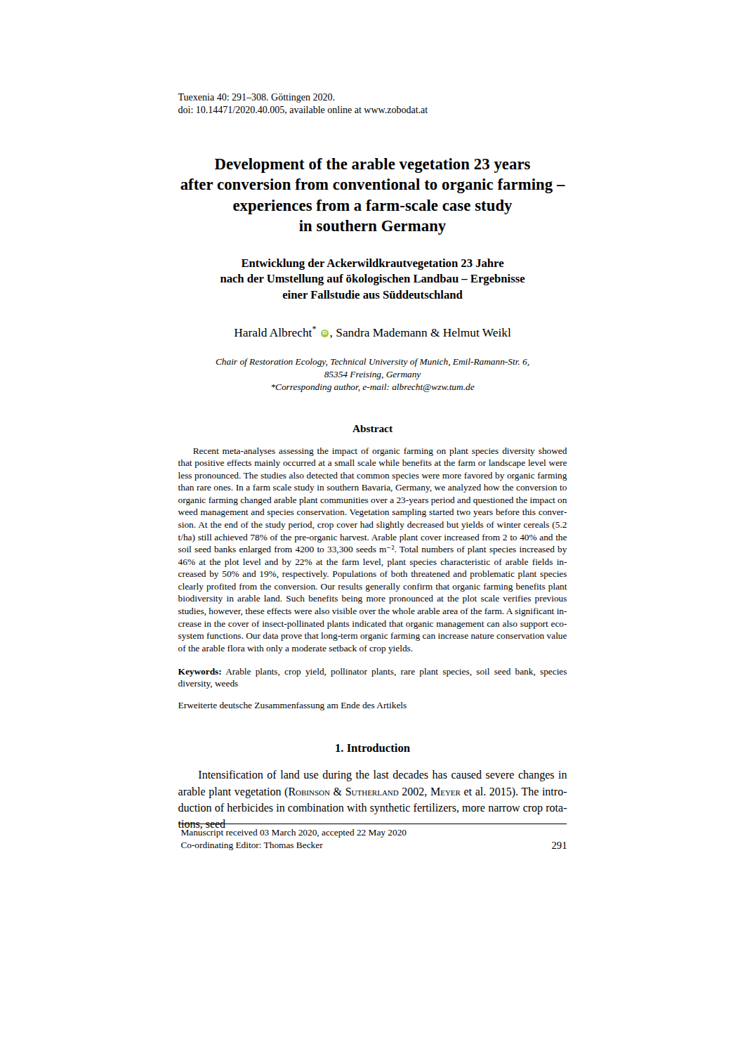Tuexenia 40: 291–308. Göttingen 2020.
doi: 10.14471/2020.40.005, available online at www.zobodat.at
Development of the arable vegetation 23 years
after conversion from conventional to organic farming –
experiences from a farm-scale case study
in southern Germany
Entwicklung der Ackerwildkrautvegetation 23 Jahre
nach der Umstellung auf ökologischen Landbau – Ergebnisse
einer Fallstudie aus Süddeutschland
Harald Albrecht* , Sandra Mademann & Helmut Weikl
Chair of Restoration Ecology, Technical University of Munich, Emil-Ramann-Str. 6,
85354 Freising, Germany
*Corresponding author, e-mail: albrecht@wzw.tum.de
Abstract
Recent meta-analyses assessing the impact of organic farming on plant species diversity showed that positive effects mainly occurred at a small scale while benefits at the farm or landscape level were less pronounced. The studies also detected that common species were more favored by organic farming than rare ones. In a farm scale study in southern Bavaria, Germany, we analyzed how the conversion to organic farming changed arable plant communities over a 23-years period and questioned the impact on weed management and species conservation. Vegetation sampling started two years before this conversion. At the end of the study period, crop cover had slightly decreased but yields of winter cereals (5.2 t/ha) still achieved 78% of the pre-organic harvest. Arable plant cover increased from 2 to 40% and the soil seed banks enlarged from 4200 to 33,300 seeds m⁻². Total numbers of plant species increased by 46% at the plot level and by 22% at the farm level, plant species characteristic of arable fields increased by 50% and 19%, respectively. Populations of both threatened and problematic plant species clearly profited from the conversion. Our results generally confirm that organic farming benefits plant biodiversity in arable land. Such benefits being more pronounced at the plot scale verifies previous studies, however, these effects were also visible over the whole arable area of the farm. A significant increase in the cover of insect-pollinated plants indicated that organic management can also support ecosystem functions. Our data prove that long-term organic farming can increase nature conservation value of the arable flora with only a moderate setback of crop yields.
Keywords: Arable plants, crop yield, pollinator plants, rare plant species, soil seed bank, species diversity, weeds
Erweiterte deutsche Zusammenfassung am Ende des Artikels
1. Introduction
Intensification of land use during the last decades has caused severe changes in arable plant vegetation (Robinson & Sutherland 2002, Meyer et al. 2015). The introduction of herbicides in combination with synthetic fertilizers, more narrow crop rotations, seed
Manuscript received 03 March 2020, accepted 22 May 2020
Co-ordinating Editor: Thomas Becker
291